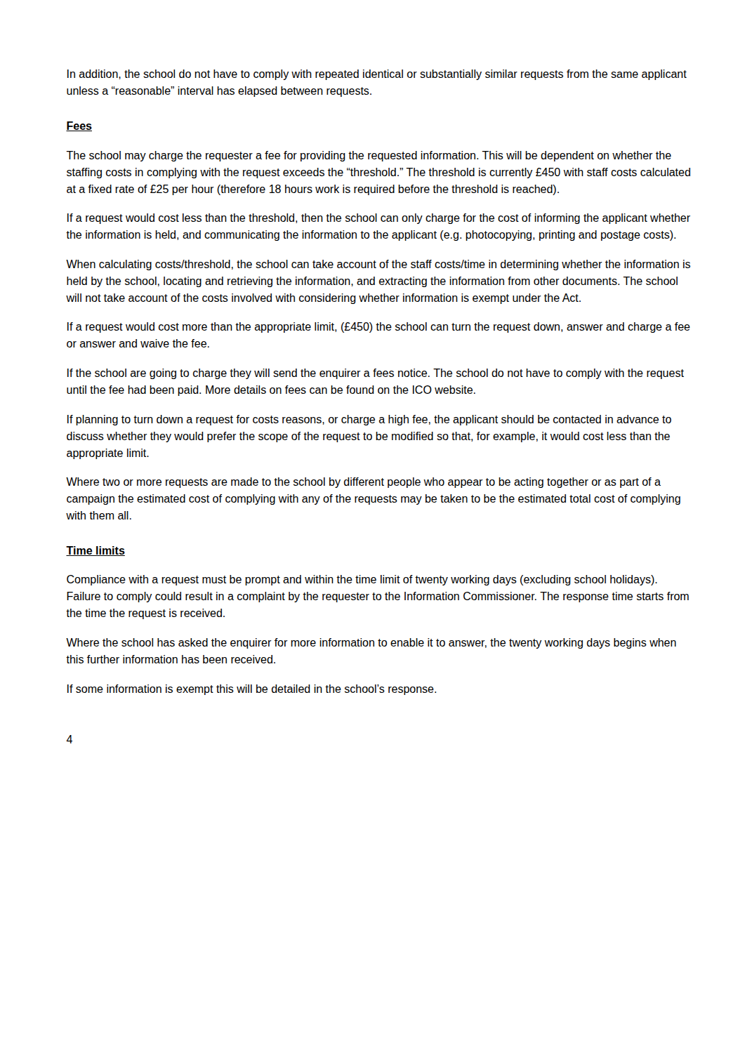In addition, the school do not have to comply with repeated identical or substantially similar requests from the same applicant unless a “reasonable” interval has elapsed between requests.
Fees
The school may charge the requester a fee for providing the requested information. This will be dependent on whether the staffing costs in complying with the request exceeds the “threshold.” The threshold is currently £450 with staff costs calculated at a fixed rate of £25 per hour (therefore 18 hours work is required before the threshold is reached).
If a request would cost less than the threshold, then the school can only charge for the cost of informing the applicant whether the information is held, and communicating the information to the applicant (e.g. photocopying, printing and postage costs).
When calculating costs/threshold, the school can take account of the staff costs/time in determining whether the information is held by the school, locating and retrieving the information, and extracting the information from other documents. The school will not take account of the costs involved with considering whether information is exempt under the Act.
If a request would cost more than the appropriate limit, (£450) the school can turn the request down, answer and charge a fee or answer and waive the fee.
If the school are going to charge they will send the enquirer a fees notice. The school do not have to comply with the request until the fee had been paid. More details on fees can be found on the ICO website.
If planning to turn down a request for costs reasons, or charge a high fee, the applicant should be contacted in advance to discuss whether they would prefer the scope of the request to be modified so that, for example, it would cost less than the appropriate limit.
Where two or more requests are made to the school by different people who appear to be acting together or as part of a campaign the estimated cost of complying with any of the requests may be taken to be the estimated total cost of complying with them all.
Time limits
Compliance with a request must be prompt and within the time limit of twenty working days (excluding school holidays). Failure to comply could result in a complaint by the requester to the Information Commissioner. The response time starts from the time the request is received.
Where the school has asked the enquirer for more information to enable it to answer, the twenty working days begins when this further information has been received.
If some information is exempt this will be detailed in the school’s response.
4